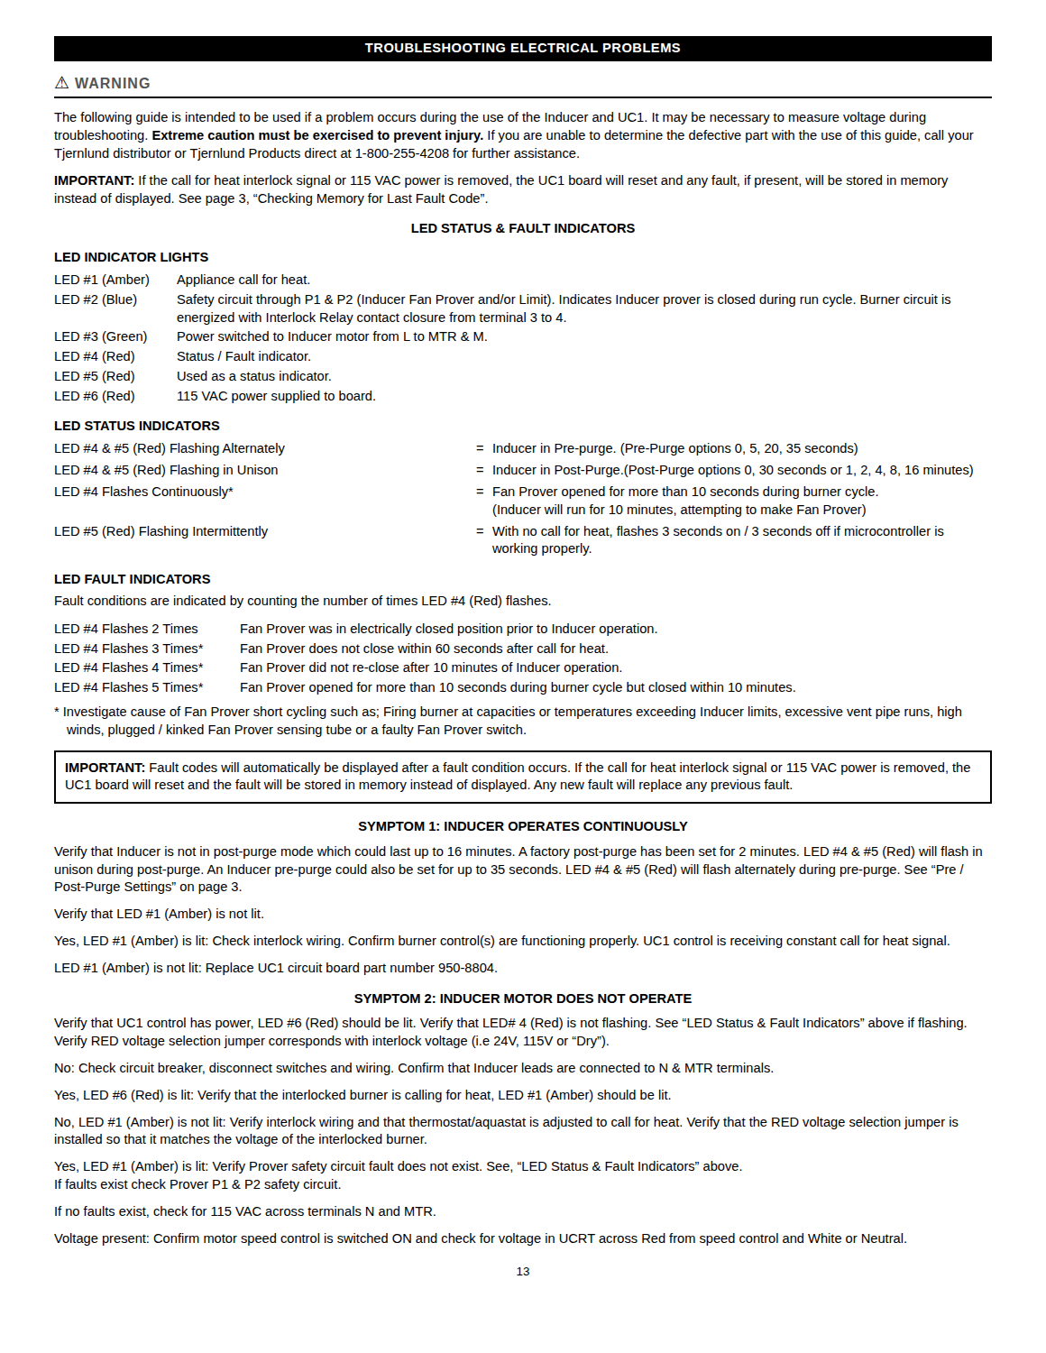TROUBLESHOOTING ELECTRICAL PROBLEMS
⚠ WARNING
The following guide is intended to be used if a problem occurs during the use of the Inducer and UC1. It may be necessary to measure voltage during troubleshooting. Extreme caution must be exercised to prevent injury. If you are unable to determine the defective part with the use of this guide, call your Tjernlund distributor or Tjernlund Products direct at 1-800-255-4208 for further assistance.
IMPORTANT: If the call for heat interlock signal or 115 VAC power is removed, the UC1 board will reset and any fault, if present, will be stored in memory instead of displayed. See page 3, “Checking Memory for Last Fault Code”.
LED STATUS & FAULT INDICATORS
LED INDICATOR LIGHTS
| LED #1 (Amber) | Appliance call for heat. |
| LED #2 (Blue) | Safety circuit through P1 & P2 (Inducer Fan Prover and/or Limit). Indicates Inducer prover is closed during run cycle. Burner circuit is energized with Interlock Relay contact closure from terminal 3 to 4. |
| LED #3 (Green) | Power switched to Inducer motor from L to MTR & M. |
| LED #4 (Red) | Status / Fault indicator. |
| LED #5 (Red) | Used as a status indicator. |
| LED #6 (Red) | 115 VAC power supplied to board. |
LED STATUS INDICATORS
| LED #4 & #5 (Red) Flashing Alternately | = | Inducer in Pre-purge. (Pre-Purge options 0, 5, 20, 35 seconds) |
| LED #4 & #5 (Red) Flashing in Unison | = | Inducer in Post-Purge.(Post-Purge options 0, 30 seconds or 1, 2, 4, 8, 16 minutes) |
| LED #4 Flashes Continuously* | = | Fan Prover opened for more than 10 seconds during burner cycle. (Inducer will run for 10 minutes, attempting to make Fan Prover) |
| LED #5 (Red) Flashing Intermittently | = | With no call for heat, flashes 3 seconds on / 3 seconds off if microcontroller is working properly. |
LED FAULT INDICATORS
Fault conditions are indicated by counting the number of times LED #4 (Red) flashes.
| LED #4 Flashes 2 Times | Fan Prover was in electrically closed position prior to Inducer operation. |
| LED #4 Flashes 3 Times* | Fan Prover does not close within 60 seconds after call for heat. |
| LED #4 Flashes 4 Times* | Fan Prover did not re-close after 10 minutes of Inducer operation. |
| LED #4 Flashes 5 Times* | Fan Prover opened for more than 10 seconds during burner cycle but closed within 10 minutes. |
* Investigate cause of Fan Prover short cycling such as; Firing burner at capacities or temperatures exceeding Inducer limits, excessive vent pipe runs, high winds, plugged / kinked Fan Prover sensing tube or a faulty Fan Prover switch.
IMPORTANT: Fault codes will automatically be displayed after a fault condition occurs. If the call for heat interlock signal or 115 VAC power is removed, the UC1 board will reset and the fault will be stored in memory instead of displayed. Any new fault will replace any previous fault.
SYMPTOM 1: INDUCER OPERATES CONTINUOUSLY
Verify that Inducer is not in post-purge mode which could last up to 16 minutes. A factory post-purge has been set for 2 minutes. LED #4 & #5 (Red) will flash in unison during post-purge. An Inducer pre-purge could also be set for up to 35 seconds. LED #4 & #5 (Red) will flash alternately during pre-purge. See “Pre / Post-Purge Settings” on page 3.
Verify that LED #1 (Amber) is not lit.
Yes, LED #1 (Amber) is lit: Check interlock wiring. Confirm burner control(s) are functioning properly. UC1 control is receiving constant call for heat signal.
LED #1 (Amber) is not lit: Replace UC1 circuit board part number 950-8804.
SYMPTOM 2: INDUCER MOTOR DOES NOT OPERATE
Verify that UC1 control has power, LED #6 (Red) should be lit. Verify that LED# 4 (Red) is not flashing. See “LED Status & Fault Indicators” above if flashing. Verify RED voltage selection jumper corresponds with interlock voltage (i.e 24V, 115V or “Dry”).
No: Check circuit breaker, disconnect switches and wiring. Confirm that Inducer leads are connected to N & MTR terminals.
Yes, LED #6 (Red) is lit: Verify that the interlocked burner is calling for heat, LED #1 (Amber) should be lit.
No, LED #1 (Amber) is not lit: Verify interlock wiring and that thermostat/aquastat is adjusted to call for heat. Verify that the RED voltage selection jumper is installed so that it matches the voltage of the interlocked burner.
Yes, LED #1 (Amber) is lit: Verify Prover safety circuit fault does not exist. See, “LED Status & Fault Indicators” above.
If faults exist check Prover P1 & P2 safety circuit.
If no faults exist, check for 115 VAC across terminals N and MTR.
Voltage present: Confirm motor speed control is switched ON and check for voltage in UCRT across Red from speed control and White or Neutral.
13